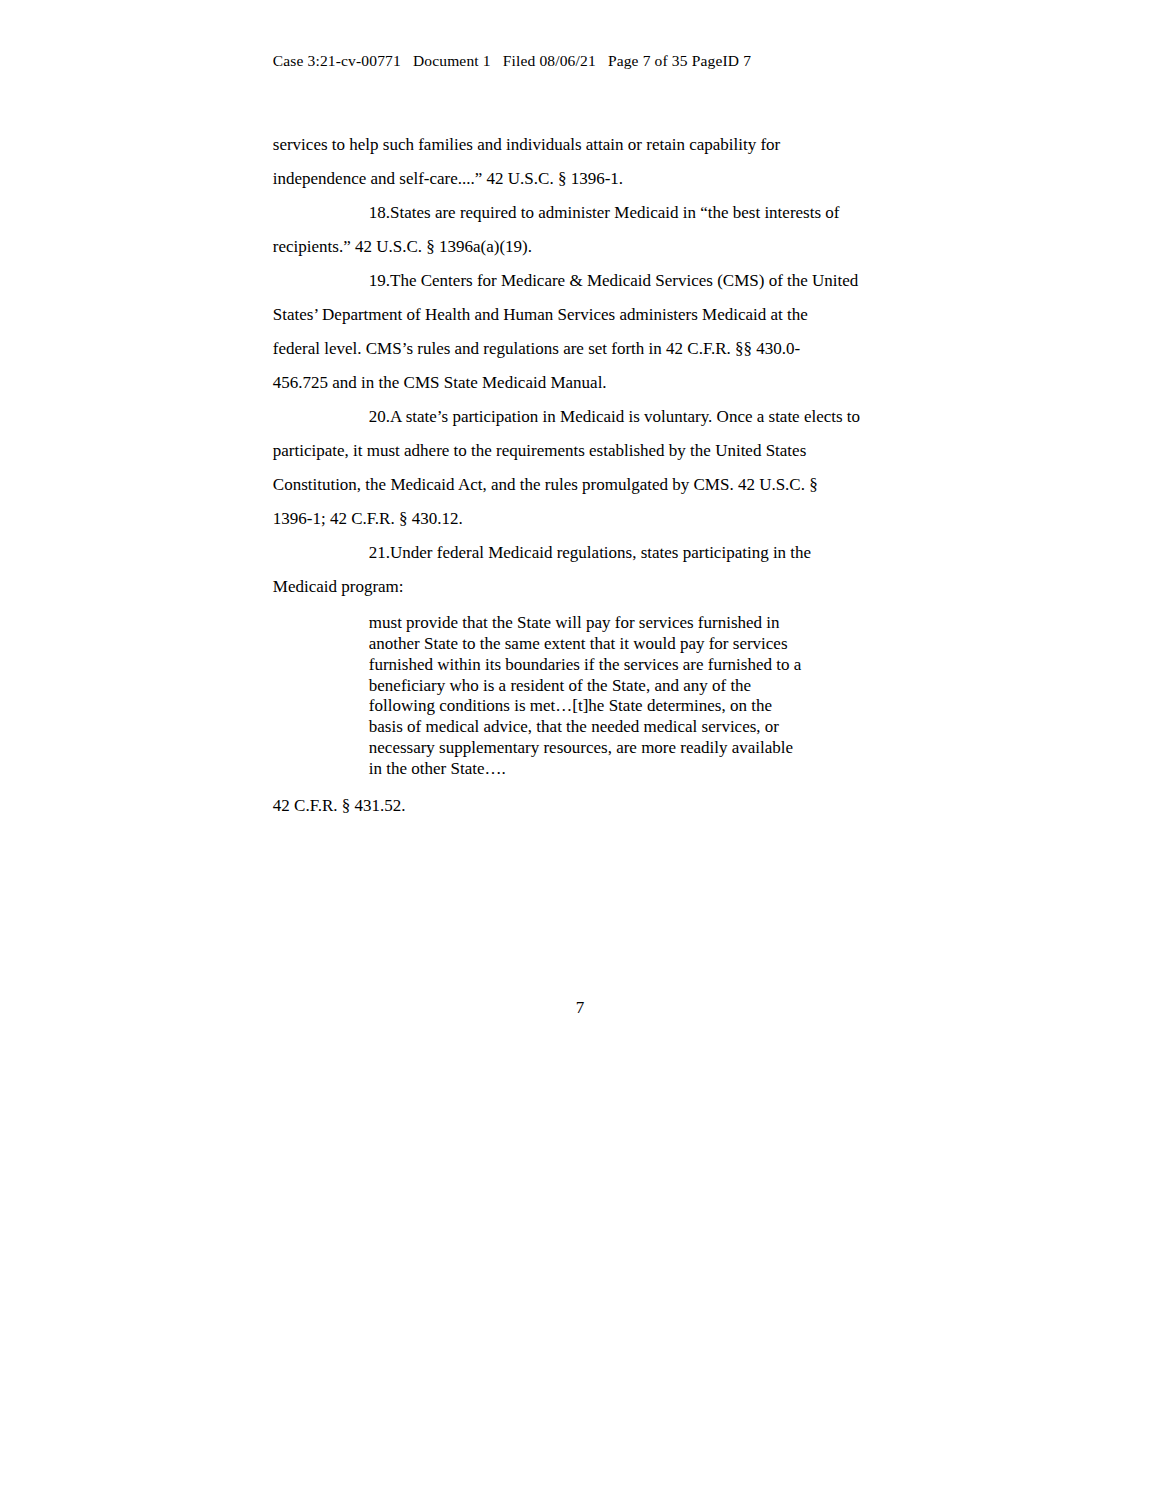Case 3:21-cv-00771 Document 1 Filed 08/06/21 Page 7 of 35 PageID 7
services to help such families and individuals attain or retain capability for
independence and self-care....” 42 U.S.C. § 1396-1.
18. States are required to administer Medicaid in “the best interests of
recipients.” 42 U.S.C. § 1396a(a)(19).
19. The Centers for Medicare & Medicaid Services (CMS) of the United
States’ Department of Health and Human Services administers Medicaid at the
federal level. CMS’s rules and regulations are set forth in 42 C.F.R. §§ 430.0-
456.725 and in the CMS State Medicaid Manual.
20. A state’s participation in Medicaid is voluntary. Once a state elects to
participate, it must adhere to the requirements established by the United States
Constitution, the Medicaid Act, and the rules promulgated by CMS. 42 U.S.C. §
1396-1; 42 C.F.R. § 430.12.
21. Under federal Medicaid regulations, states participating in the
Medicaid program:
must provide that the State will pay for services furnished in another State to the same extent that it would pay for services furnished within its boundaries if the services are furnished to a beneficiary who is a resident of the State, and any of the following conditions is met…[t]he State determines, on the basis of medical advice, that the needed medical services, or necessary supplementary resources, are more readily available in the other State….
42 C.F.R. § 431.52.
7